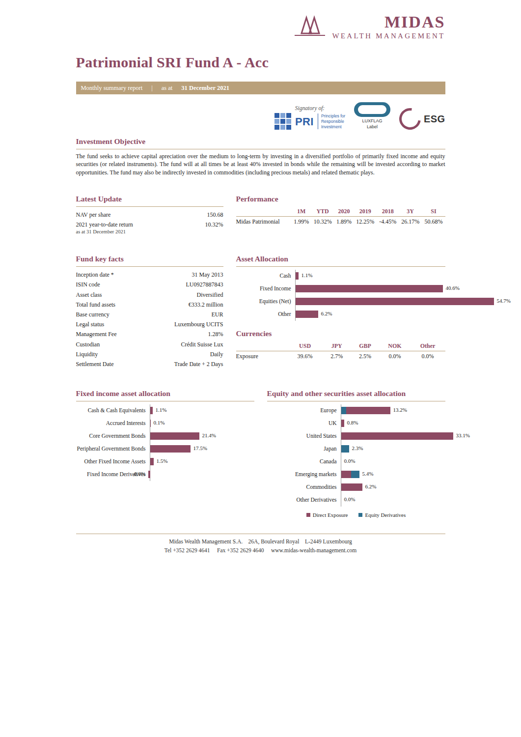MIDAS
WEALTH MANAGEMENT
Patrimonial SRI Fund A - Acc
Monthly summary report | as at 31 December 2021
Signatory of:
PRI
Principles for
Responsible
Investment
LUXFLAG
Label
ESG
Investment Objective
The fund seeks to achieve capital apreciation over the medium to long-term by investing in a diversified portfolio of primarily fixed income and equity securities (or related instruments). The fund will at all times be at least 40% invested in bonds while the remaining will be invested according to market opportunities. The fund may also be indirectly invested in commodities (including precious metals) and related thematic plays.
Latest Update
| NAV per share | 150.68 |
| 2021 year-to-date return as at 31 December 2021 | 10.32% |
Performance
| | 1M | YTD | 2020 | 2019 | 2018 | 3Y | SI |
| --- | --- | --- | --- | --- | --- | --- | --- |
| Midas Patrimonial | 1.99% | 10.32% | 1.89% | 12.25% | -4.45% | 26.17% | 50.68% |
Fund key facts
| Inception date * | 31 May 2013 |
| ISIN code | LU0927887843 |
| Asset class | Diversified |
| Total fund assets | €333.2 million |
| Base currency | EUR |
| Legal status | Luxembourg UCITS |
| Management Fee | 1.28% |
| Custodian | Crédit Suisse Lux |
| Liquidity | Daily |
| Settlement Date | Trade Date + 2 Days |
Asset Allocation
Cash
1.1%
Fixed Income
40.6%
Equities (Net)
54.7%
Other
6.2%
Currencies
| | USD | JPY | GBP | NOK | Other |
| --- | --- | --- | --- | --- | --- |
| Exposure | 39.6% | 2.7% | 2.5% | 0.0% | 0.0% |
Fixed income asset allocation
Cash & Cash Equivalents
1.1%
Accrued Interests
0.1%
Core Government Bonds
21.4%
Peripheral Government Bonds
17.5%
Other Fixed Income Assets
1.5%
Fixed Income Derivatives
-0.8%
Equity and other securities asset allocation
Europe
13.2%
UK
0.8%
United States
33.1%
Japan
2.3%
Canada
0.0%
Emerging markets
5.4%
Commodities
6.2%
Other Derivatives
0.0%
Direct Exposure Equity Derivatives
Midas Wealth Management S.A. 26A, Boulevard Royal L-2449 Luxembourg
Tel +352 2629 4641 Fax +352 2629 4640 www.midas-wealth-management.com